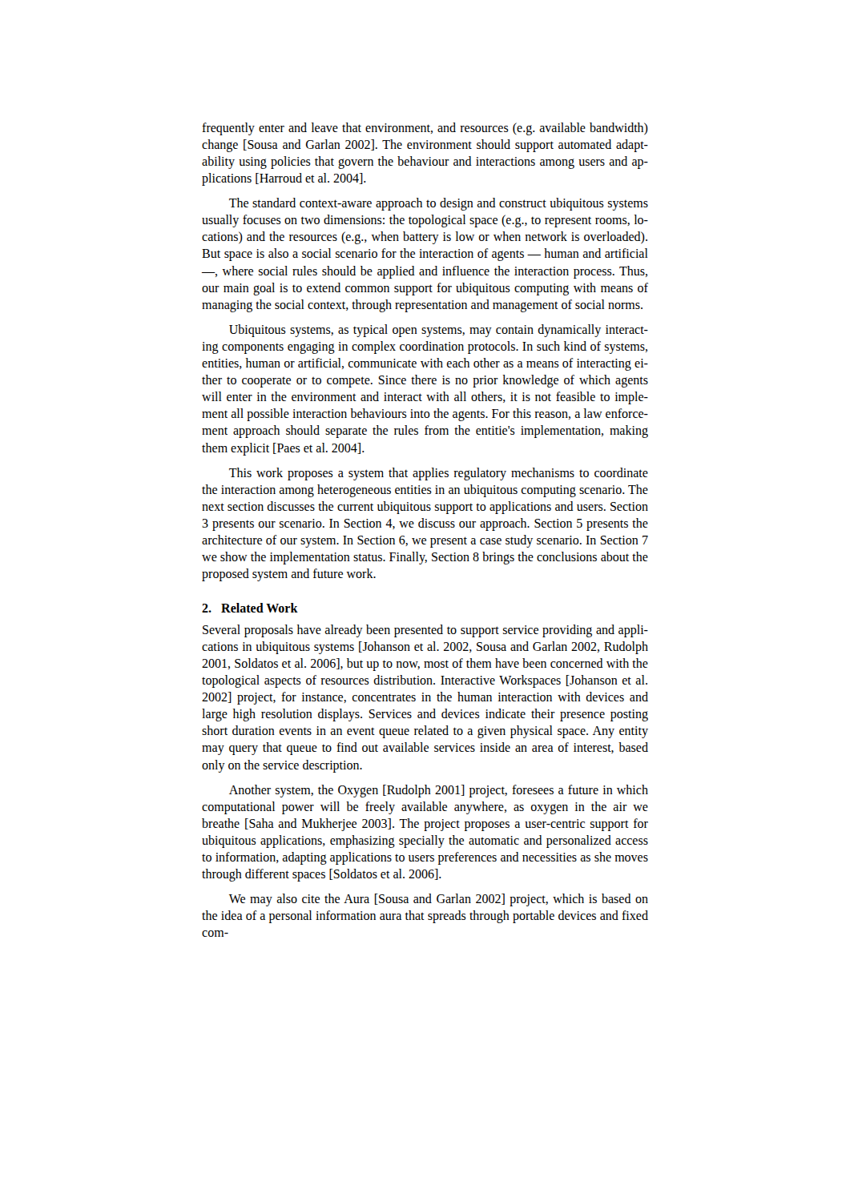frequently enter and leave that environment, and resources (e.g. available bandwidth) change [Sousa and Garlan 2002]. The environment should support automated adaptability using policies that govern the behaviour and interactions among users and applications [Harroud et al. 2004].
The standard context-aware approach to design and construct ubiquitous systems usually focuses on two dimensions: the topological space (e.g., to represent rooms, locations) and the resources (e.g., when battery is low or when network is overloaded). But space is also a social scenario for the interaction of agents — human and artificial —, where social rules should be applied and influence the interaction process. Thus, our main goal is to extend common support for ubiquitous computing with means of managing the social context, through representation and management of social norms.
Ubiquitous systems, as typical open systems, may contain dynamically interacting components engaging in complex coordination protocols. In such kind of systems, entities, human or artificial, communicate with each other as a means of interacting either to cooperate or to compete. Since there is no prior knowledge of which agents will enter in the environment and interact with all others, it is not feasible to implement all possible interaction behaviours into the agents. For this reason, a law enforcement approach should separate the rules from the entitie's implementation, making them explicit [Paes et al. 2004].
This work proposes a system that applies regulatory mechanisms to coordinate the interaction among heterogeneous entities in an ubiquitous computing scenario. The next section discusses the current ubiquitous support to applications and users. Section 3 presents our scenario. In Section 4, we discuss our approach. Section 5 presents the architecture of our system. In Section 6, we present a case study scenario. In Section 7 we show the implementation status. Finally, Section 8 brings the conclusions about the proposed system and future work.
2. Related Work
Several proposals have already been presented to support service providing and applications in ubiquitous systems [Johanson et al. 2002, Sousa and Garlan 2002, Rudolph 2001, Soldatos et al. 2006], but up to now, most of them have been concerned with the topological aspects of resources distribution. Interactive Workspaces [Johanson et al. 2002] project, for instance, concentrates in the human interaction with devices and large high resolution displays. Services and devices indicate their presence posting short duration events in an event queue related to a given physical space. Any entity may query that queue to find out available services inside an area of interest, based only on the service description.
Another system, the Oxygen [Rudolph 2001] project, foresees a future in which computational power will be freely available anywhere, as oxygen in the air we breathe [Saha and Mukherjee 2003]. The project proposes a user-centric support for ubiquitous applications, emphasizing specially the automatic and personalized access to information, adapting applications to users preferences and necessities as she moves through different spaces [Soldatos et al. 2006].
We may also cite the Aura [Sousa and Garlan 2002] project, which is based on the idea of a personal information aura that spreads through portable devices and fixed com-